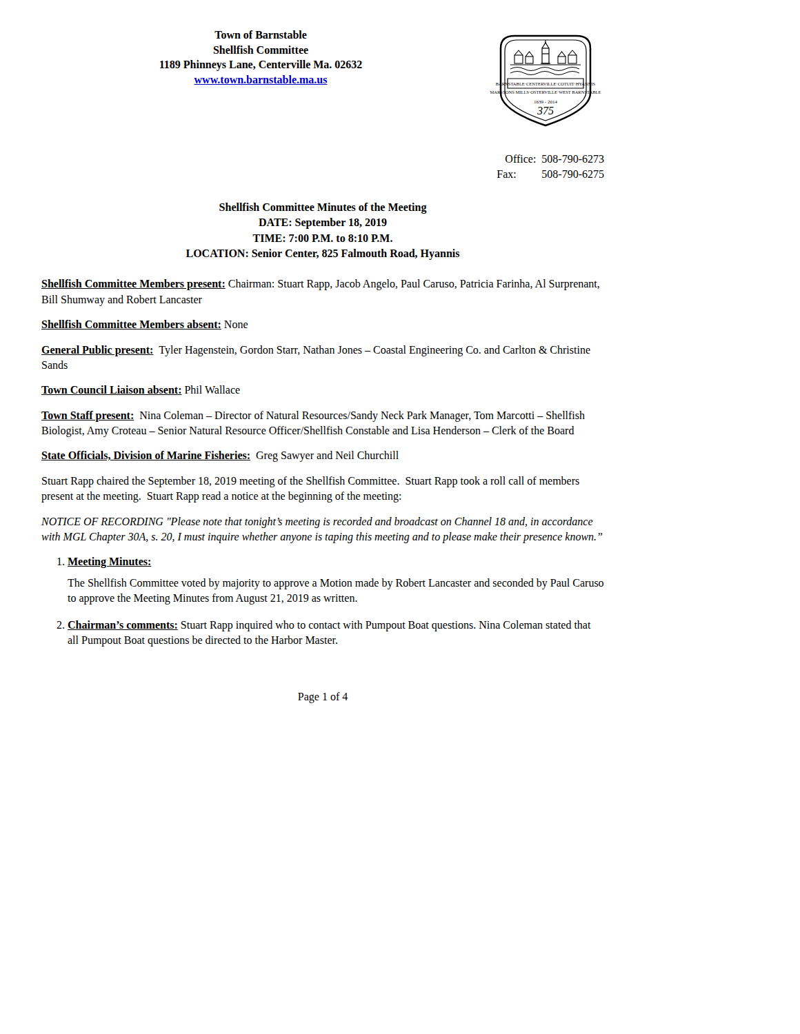Town of Barnstable
Shellfish Committee
1189 Phinneys Lane, Centerville Ma. 02632
www.town.barnstable.ma.us
BARNSTABLE·CENTERVILLE·COTUIT·HYANNIS MARSTONS MILLS·OSTERVILLE·WEST BARNSTABLE 1639 - 2014 375
Office: 508-790-6273
Fax: 508-790-6275
Shellfish Committee Minutes of the Meeting
DATE: September 18, 2019
TIME: 7:00 P.M. to 8:10 P.M.
LOCATION: Senior Center, 825 Falmouth Road, Hyannis
Shellfish Committee Members present: Chairman: Stuart Rapp, Jacob Angelo, Paul Caruso, Patricia Farinha, Al Surprenant, Bill Shumway and Robert Lancaster
Shellfish Committee Members absent: None
General Public present: Tyler Hagenstein, Gordon Starr, Nathan Jones – Coastal Engineering Co. and Carlton & Christine Sands
Town Council Liaison absent: Phil Wallace
Town Staff present: Nina Coleman – Director of Natural Resources/Sandy Neck Park Manager, Tom Marcotti – Shellfish Biologist, Amy Croteau – Senior Natural Resource Officer/Shellfish Constable and Lisa Henderson – Clerk of the Board
State Officials, Division of Marine Fisheries: Greg Sawyer and Neil Churchill
Stuart Rapp chaired the September 18, 2019 meeting of the Shellfish Committee. Stuart Rapp took a roll call of members present at the meeting. Stuart Rapp read a notice at the beginning of the meeting:
NOTICE OF RECORDING "Please note that tonight’s meeting is recorded and broadcast on Channel 18 and, in accordance with MGL Chapter 30A, s. 20, I must inquire whether anyone is taping this meeting and to please make their presence known.”
Meeting Minutes:
The Shellfish Committee voted by majority to approve a Motion made by Robert Lancaster and seconded by Paul Caruso to approve the Meeting Minutes from August 21, 2019 as written.
Chairman’s comments: Stuart Rapp inquired who to contact with Pumpout Boat questions. Nina Coleman stated that all Pumpout Boat questions be directed to the Harbor Master.
Page 1 of 4